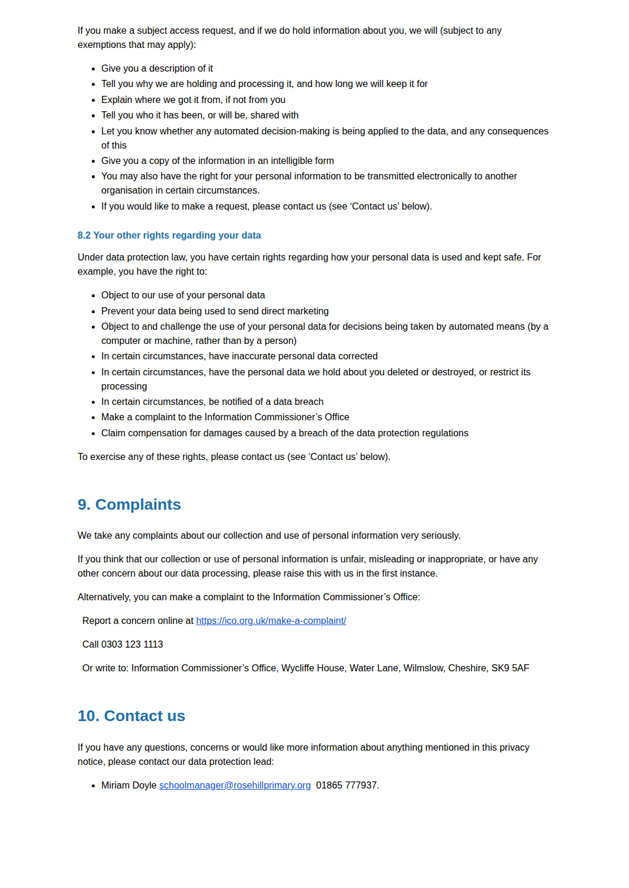If you make a subject access request, and if we do hold information about you, we will (subject to any exemptions that may apply):
Give you a description of it
Tell you why we are holding and processing it, and how long we will keep it for
Explain where we got it from, if not from you
Tell you who it has been, or will be, shared with
Let you know whether any automated decision-making is being applied to the data, and any consequences of this
Give you a copy of the information in an intelligible form
You may also have the right for your personal information to be transmitted electronically to another organisation in certain circumstances.
If you would like to make a request, please contact us (see ‘Contact us’ below).
8.2 Your other rights regarding your data
Under data protection law, you have certain rights regarding how your personal data is used and kept safe. For example, you have the right to:
Object to our use of your personal data
Prevent your data being used to send direct marketing
Object to and challenge the use of your personal data for decisions being taken by automated means (by a computer or machine, rather than by a person)
In certain circumstances, have inaccurate personal data corrected
In certain circumstances, have the personal data we hold about you deleted or destroyed, or restrict its processing
In certain circumstances, be notified of a data breach
Make a complaint to the Information Commissioner’s Office
Claim compensation for damages caused by a breach of the data protection regulations
To exercise any of these rights, please contact us (see ‘Contact us’ below).
9. Complaints
We take any complaints about our collection and use of personal information very seriously.
If you think that our collection or use of personal information is unfair, misleading or inappropriate, or have any other concern about our data processing, please raise this with us in the first instance.
Alternatively, you can make a complaint to the Information Commissioner’s Office:
Report a concern online at https://ico.org.uk/make-a-complaint/
Call 0303 123 1113
Or write to: Information Commissioner’s Office, Wycliffe House, Water Lane, Wilmslow, Cheshire, SK9 5AF
10. Contact us
If you have any questions, concerns or would like more information about anything mentioned in this privacy notice, please contact our data protection lead:
Miriam Doyle schoolmanager@rosehillprimary.org 01865 777937.